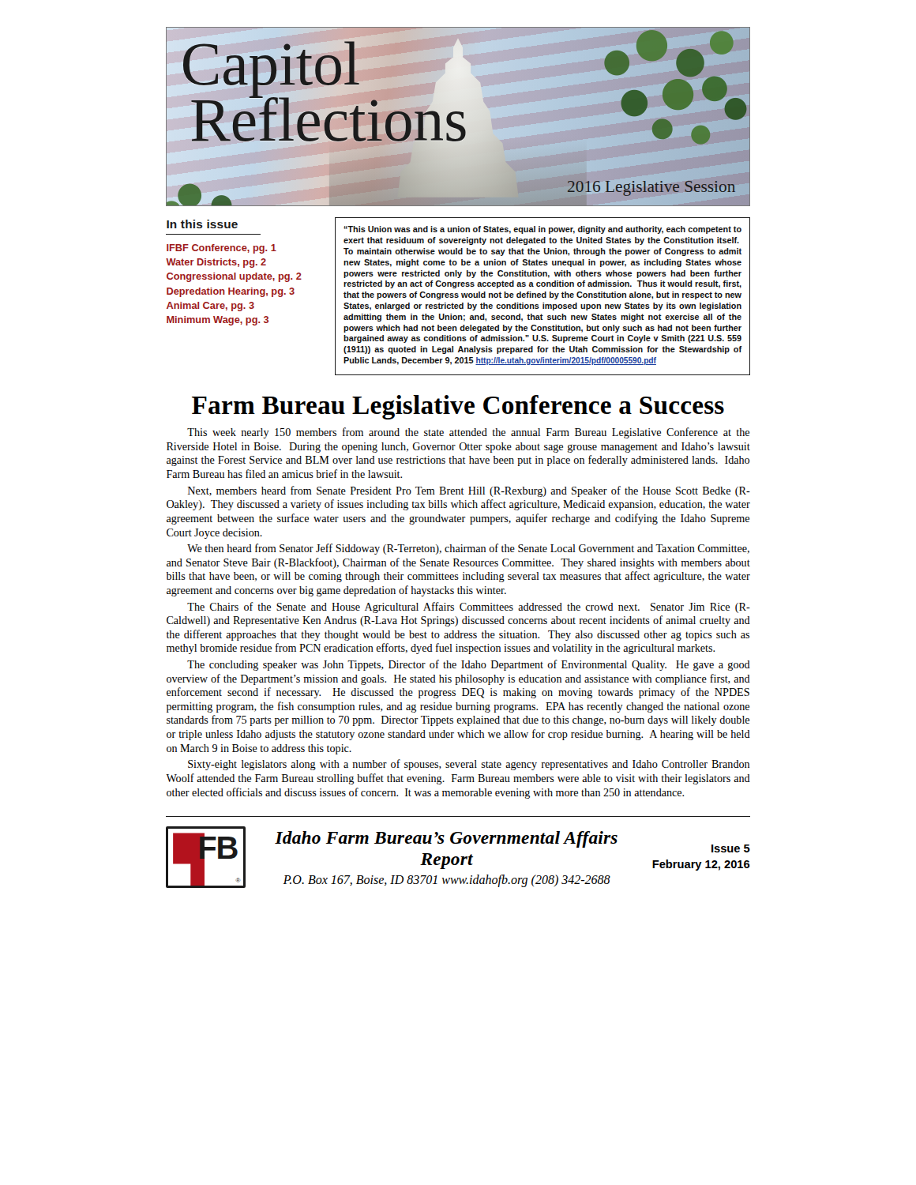CapitolReflections
2016 Legislative Session
In this issue
IFBF Conference, pg. 1
Water Districts, pg. 2
Congressional update, pg. 2
Depredation Hearing, pg. 3
Animal Care, pg. 3
Minimum Wage, pg. 3
“This Union was and is a union of States, equal in power, dignity and authority, each competent to exert that residuum of sovereignty not delegated to the United States by the Constitution itself. To maintain otherwise would be to say that the Union, through the power of Congress to admit new States, might come to be a union of States unequal in power, as including States whose powers were restricted only by the Constitution, with others whose powers had been further restricted by an act of Congress accepted as a condition of admission. Thus it would result, first, that the powers of Congress would not be defined by the Constitution alone, but in respect to new States, enlarged or restricted by the conditions imposed upon new States by its own legislation admitting them in the Union; and, second, that such new States might not exercise all of the powers which had not been delegated by the Constitution, but only such as had not been further bargained away as conditions of admission.” U.S. Supreme Court in Coyle v Smith (221 U.S. 559 (1911)) as quoted in Legal Analysis prepared for the Utah Commission for the Stewardship of Public Lands, December 9, 2015 http://le.utah.gov/interim/2015/pdf/00005590.pdf
Farm Bureau Legislative Conference a Success
This week nearly 150 members from around the state attended the annual Farm Bureau Legislative Conference at the Riverside Hotel in Boise. During the opening lunch, Governor Otter spoke about sage grouse management and Idaho’s lawsuit against the Forest Service and BLM over land use restrictions that have been put in place on federally administered lands. Idaho Farm Bureau has filed an amicus brief in the lawsuit.
Next, members heard from Senate President Pro Tem Brent Hill (R-Rexburg) and Speaker of the House Scott Bedke (R-Oakley). They discussed a variety of issues including tax bills which affect agriculture, Medicaid expansion, education, the water agreement between the surface water users and the groundwater pumpers, aquifer recharge and codifying the Idaho Supreme Court Joyce decision.
We then heard from Senator Jeff Siddoway (R-Terreton), chairman of the Senate Local Government and Taxation Committee, and Senator Steve Bair (R-Blackfoot), Chairman of the Senate Resources Committee. They shared insights with members about bills that have been, or will be coming through their committees including several tax measures that affect agriculture, the water agreement and concerns over big game depredation of haystacks this winter.
The Chairs of the Senate and House Agricultural Affairs Committees addressed the crowd next. Senator Jim Rice (R-Caldwell) and Representative Ken Andrus (R-Lava Hot Springs) discussed concerns about recent incidents of animal cruelty and the different approaches that they thought would be best to address the situation. They also discussed other ag topics such as methyl bromide residue from PCN eradication efforts, dyed fuel inspection issues and volatility in the agricultural markets.
The concluding speaker was John Tippets, Director of the Idaho Department of Environmental Quality. He gave a good overview of the Department’s mission and goals. He stated his philosophy is education and assistance with compliance first, and enforcement second if necessary. He discussed the progress DEQ is making on moving towards primacy of the NPDES permitting program, the fish consumption rules, and ag residue burning programs. EPA has recently changed the national ozone standards from 75 parts per million to 70 ppm. Director Tippets explained that due to this change, no-burn days will likely double or triple unless Idaho adjusts the statutory ozone standard under which we allow for crop residue burning. A hearing will be held on March 9 in Boise to address this topic.
Sixty-eight legislators along with a number of spouses, several state agency representatives and Idaho Controller Brandon Woolf attended the Farm Bureau strolling buffet that evening. Farm Bureau members were able to visit with their legislators and other elected officials and discuss issues of concern. It was a memorable evening with more than 250 in attendance.
FB
®
Idaho Farm Bureau’s Governmental Affairs Report
P.O. Box 167, Boise, ID 83701 www.idahofb.org (208) 342-2688
Issue 5
February 12, 2016